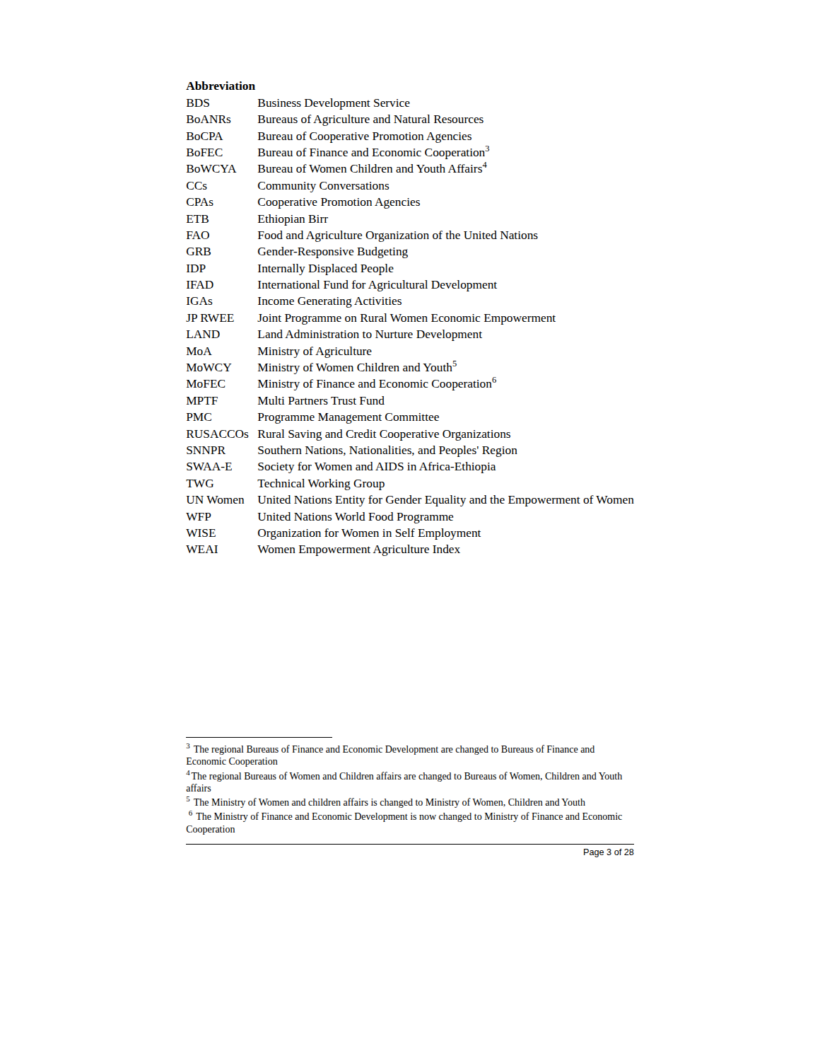Abbreviation
| BDS | Business Development Service |
| BoANRs | Bureaus of Agriculture and Natural Resources |
| BoCPA | Bureau of Cooperative Promotion Agencies |
| BoFEC | Bureau of Finance and Economic Cooperation 3 |
| BoWCYA | Bureau of Women Children and Youth Affairs 4 |
| CCs | Community Conversations |
| CPAs | Cooperative Promotion Agencies |
| ETB | Ethiopian Birr |
| FAO | Food and Agriculture Organization of the United Nations |
| GRB | Gender-Responsive Budgeting |
| IDP | Internally Displaced People |
| IFAD | International Fund for Agricultural Development |
| IGAs | Income Generating Activities |
| JP RWEE | Joint Programme on Rural Women Economic Empowerment |
| LAND | Land Administration to Nurture Development |
| MoA | Ministry of Agriculture |
| MoWCY | Ministry of Women Children and Youth 5 |
| MoFEC | Ministry of Finance and Economic Cooperation 6 |
| MPTF | Multi Partners Trust Fund |
| PMC | Programme Management Committee |
| RUSACCOs | Rural Saving and Credit Cooperative Organizations |
| SNNPR | Southern Nations, Nationalities, and Peoples' Region |
| SWAA-E | Society for Women and AIDS in Africa-Ethiopia |
| TWG | Technical Working Group |
| UN Women | United Nations Entity for Gender Equality and the Empowerment of Women |
| WFP | United Nations World Food Programme |
| WISE | Organization for Women in Self Employment |
| WEAI | Women Empowerment Agriculture Index |
3 The regional Bureaus of Finance and Economic Development are changed to Bureaus of Finance and Economic Cooperation
4 The regional Bureaus of Women and Children affairs are changed to Bureaus of Women, Children and Youth affairs
5 The Ministry of Women and children affairs is changed to Ministry of Women, Children and Youth
6 The Ministry of Finance and Economic Development is now changed to Ministry of Finance and Economic Cooperation
Page 3 of 28